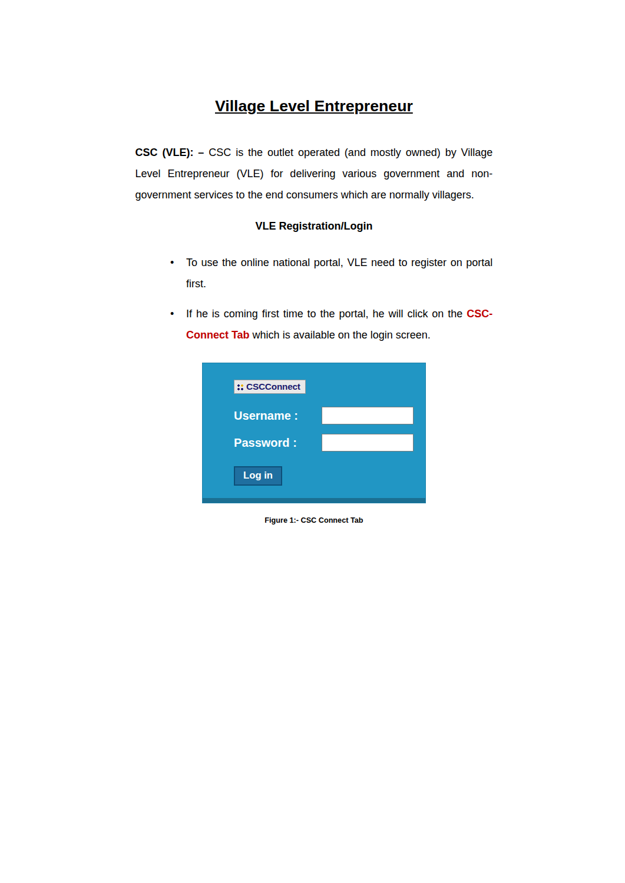Village Level Entrepreneur
CSC (VLE): – CSC is the outlet operated (and mostly owned) by Village Level Entrepreneur (VLE) for delivering various government and non-government services to the end consumers which are normally villagers.
VLE Registration/Login
To use the online national portal, VLE need to register on portal first.
If he is coming first time to the portal, he will click on the CSC-Connect Tab which is available on the login screen.
CSCConnect
Username :
Password :
Log in
Figure 1:- CSC Connect Tab